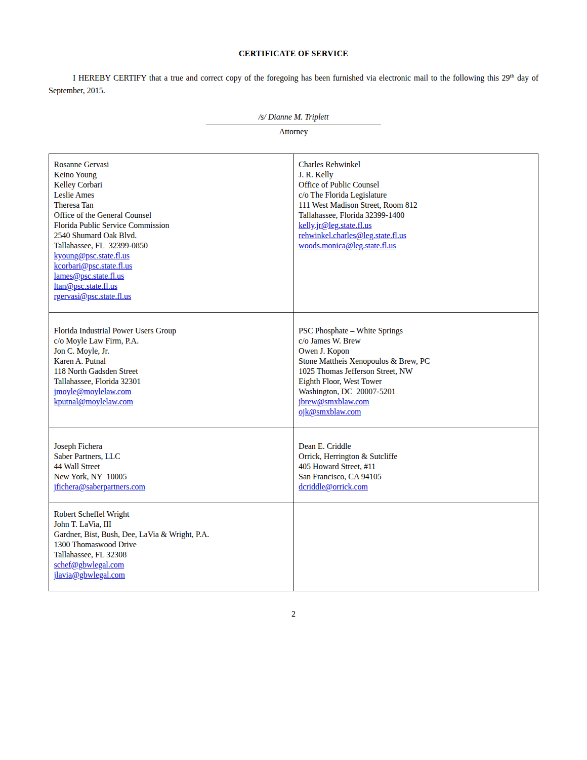CERTIFICATE OF SERVICE
I HEREBY CERTIFY that a true and correct copy of the foregoing has been furnished via electronic mail to the following this 29th day of September, 2015.
/s/ Dianne M. Triplett
Attorney
| Rosanne Gervasi Keino Young Kelley Corbari Leslie Ames Theresa Tan Office of the General Counsel Florida Public Service Commission 2540 Shumard Oak Blvd. Tallahassee, FL 32399-0850 kyoung@psc.state.fl.us kcorbari@psc.state.fl.us lames@psc.state.fl.us ltan@psc.state.fl.us rgervasi@psc.state.fl.us | Charles Rehwinkel J. R. Kelly Office of Public Counsel c/o The Florida Legislature 111 West Madison Street, Room 812 Tallahassee, Florida 32399-1400 kelly.jr@leg.state.fl.us rehwinkel.charles@leg.state.fl.us woods.monica@leg.state.fl.us |
| Florida Industrial Power Users Group c/o Moyle Law Firm, P.A. Jon C. Moyle, Jr. Karen A. Putnal 118 North Gadsden Street Tallahassee, Florida 32301 jmoyle@moylelaw.com kputnal@moylelaw.com | PSC Phosphate – White Springs c/o James W. Brew Owen J. Kopon Stone Mattheis Xenopoulos & Brew, PC 1025 Thomas Jefferson Street, NW Eighth Floor, West Tower Washington, DC 20007-5201 jbrew@smxblaw.com ojk@smxblaw.com |
| Joseph Fichera Saber Partners, LLC 44 Wall Street New York, NY 10005 jfichera@saberpartners.com | Dean E. Criddle Orrick, Herrington & Sutcliffe 405 Howard Street, #11 San Francisco, CA 94105 dcriddle@orrick.com |
| Robert Scheffel Wright John T. LaVia, III Gardner, Bist, Bush, Dee, LaVia & Wright, P.A. 1300 Thomaswood Drive Tallahassee, FL 32308 schef@gbwlegal.com jlavia@gbwlegal.com | |
2